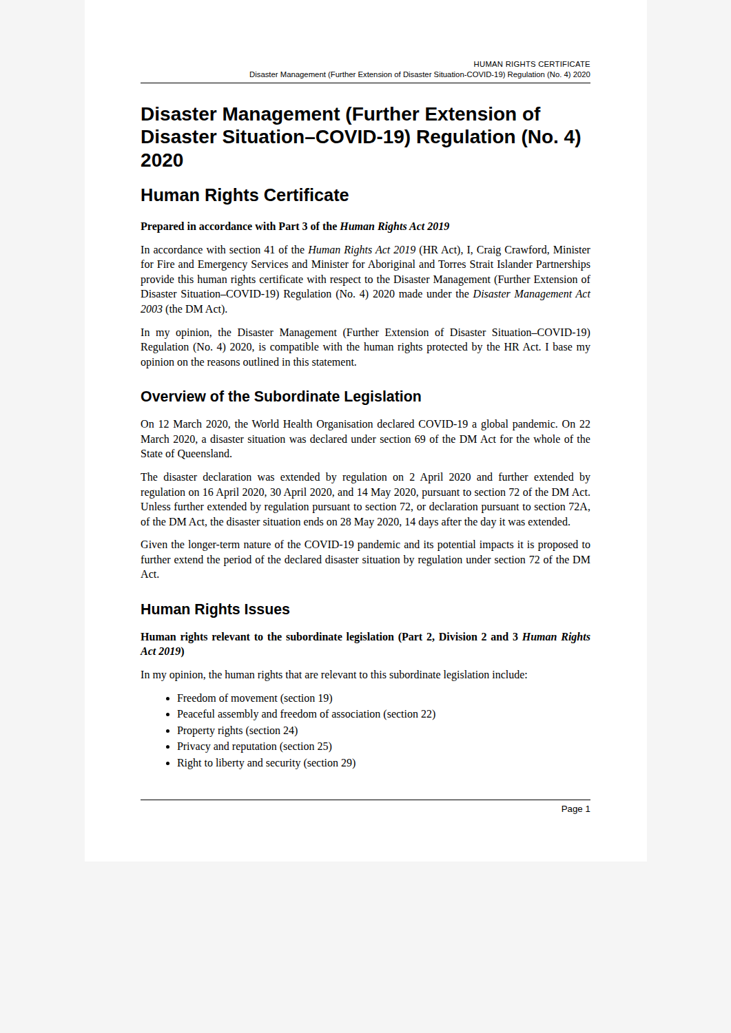HUMAN RIGHTS CERTIFICATE
Disaster Management (Further Extension of Disaster Situation-COVID-19) Regulation (No. 4) 2020
Disaster Management (Further Extension of Disaster Situation–COVID-19) Regulation (No. 4) 2020
Human Rights Certificate
Prepared in accordance with Part 3 of the Human Rights Act 2019
In accordance with section 41 of the Human Rights Act 2019 (HR Act), I, Craig Crawford, Minister for Fire and Emergency Services and Minister for Aboriginal and Torres Strait Islander Partnerships provide this human rights certificate with respect to the Disaster Management (Further Extension of Disaster Situation–COVID-19) Regulation (No. 4) 2020 made under the Disaster Management Act 2003 (the DM Act).
In my opinion, the Disaster Management (Further Extension of Disaster Situation–COVID-19) Regulation (No. 4) 2020, is compatible with the human rights protected by the HR Act. I base my opinion on the reasons outlined in this statement.
Overview of the Subordinate Legislation
On 12 March 2020, the World Health Organisation declared COVID-19 a global pandemic. On 22 March 2020, a disaster situation was declared under section 69 of the DM Act for the whole of the State of Queensland.
The disaster declaration was extended by regulation on 2 April 2020 and further extended by regulation on 16 April 2020, 30 April 2020, and 14 May 2020, pursuant to section 72 of the DM Act. Unless further extended by regulation pursuant to section 72, or declaration pursuant to section 72A, of the DM Act, the disaster situation ends on 28 May 2020, 14 days after the day it was extended.
Given the longer-term nature of the COVID-19 pandemic and its potential impacts it is proposed to further extend the period of the declared disaster situation by regulation under section 72 of the DM Act.
Human Rights Issues
Human rights relevant to the subordinate legislation (Part 2, Division 2 and 3 Human Rights Act 2019)
In my opinion, the human rights that are relevant to this subordinate legislation include:
Freedom of movement (section 19)
Peaceful assembly and freedom of association (section 22)
Property rights (section 24)
Privacy and reputation (section 25)
Right to liberty and security (section 29)
Page 1